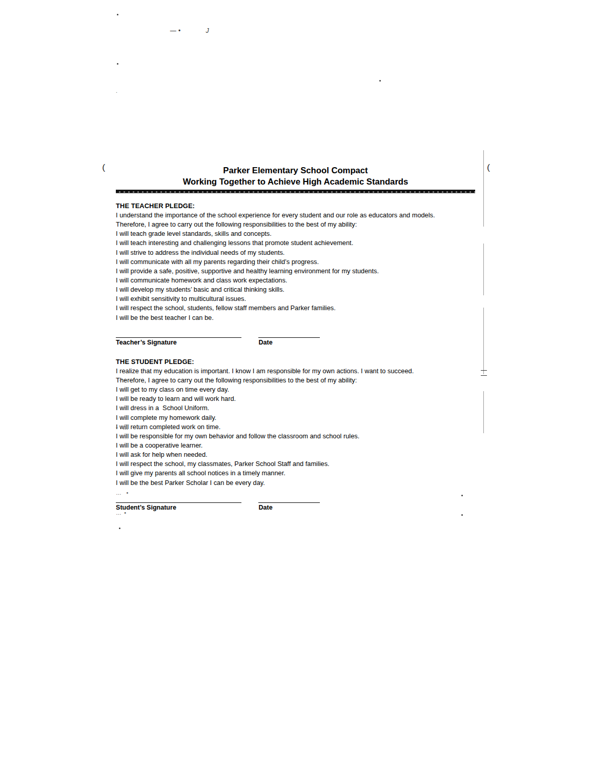—• J
.  
( (
Parker Elementary School Compact
Working Together to Achieve High Academic Standards
THE TEACHER PLEDGE:
I understand the importance of the school experience for every student and our role as educators and models.
Therefore, I agree to carry out the following responsibilities to the best of my ability:
I will teach grade level standards, skills and concepts.
I will teach interesting and challenging lessons that promote student achievement.
I will strive to address the individual needs of my students.
I will communicate with all my parents regarding their child’s progress.
I will provide a safe, positive, supportive and healthy learning environment for my students.
I will communicate homework and class work expectations.
I will develop my students’ basic and critical thinking skills.
I will exhibit sensitivity to multicultural issues.
I will respect the school, students, fellow staff members and Parker families.
I will be the best teacher I can be.
Teacher’s Signature
Date
THE STUDENT PLEDGE:
I realize that my education is important. I know I am responsible for my own actions. I want to succeed.
Therefore, I agree to carry out the following responsibilities to the best of my ability:
I will get to my class on time every day.
I will be ready to learn and will work hard.
I will dress in a School Uniform.
I will complete my homework daily.
I will return completed work on time.
I will be responsible for my own behavior and follow the classroom and school rules.
I will be a cooperative learner.
I will ask for help when needed.
I will respect the school, my classmates, Parker School Staff and families.
I will give my parents all school notices in a timely manner.
I will be the best Parker Scholar I can be every day.
Student’s Signature
Date
… . • … … • … •